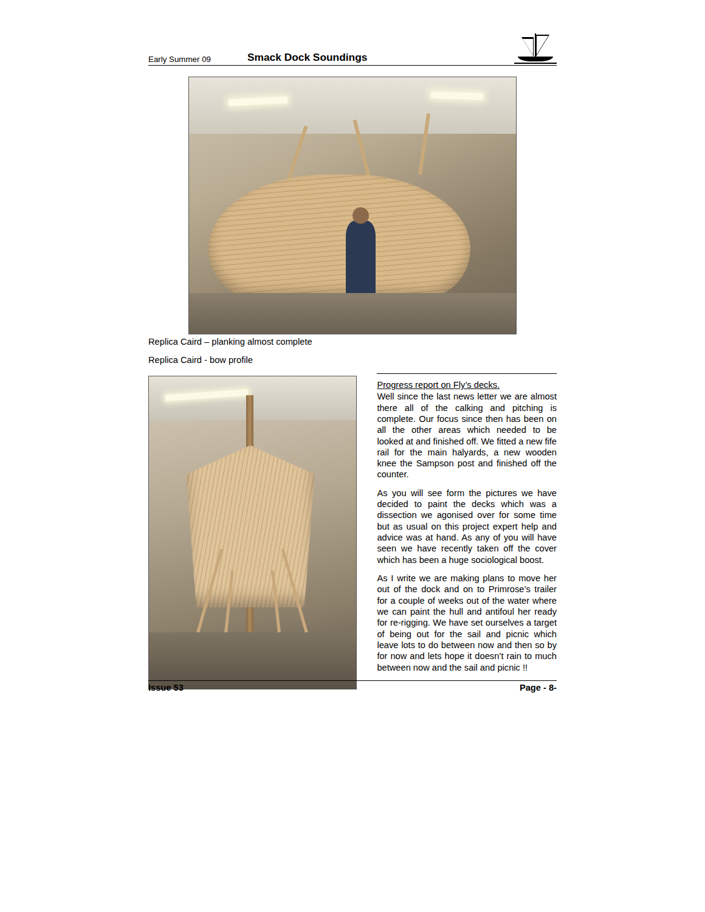Early Summer 09
Smack Dock Soundings
Replica Caird – planking almost complete
Replica Caird - bow profile
Progress report on Fly’s decks.
Well since the last news letter we are almost there all of the calking and pitching is complete. Our focus since then has been on all the other areas which needed to be looked at and finished off. We fitted a new fife rail for the main halyards, a new wooden knee the Sampson post and finished off the counter.
As you will see form the pictures we have decided to paint the decks which was a dissection we agonised over for some time but as usual on this project expert help and advice was at hand. As any of you will have seen we have recently taken off the cover which has been a huge sociological boost.
As I write we are making plans to move her out of the dock and on to Primrose’s trailer for a couple of weeks out of the water where we can paint the hull and antifoul her ready for re-rigging. We have set ourselves a target of being out for the sail and picnic which leave lots to do between now and then so by for now and lets hope it doesn’t rain to much between now and the sail and picnic !!
Issue 53
Page - 8-